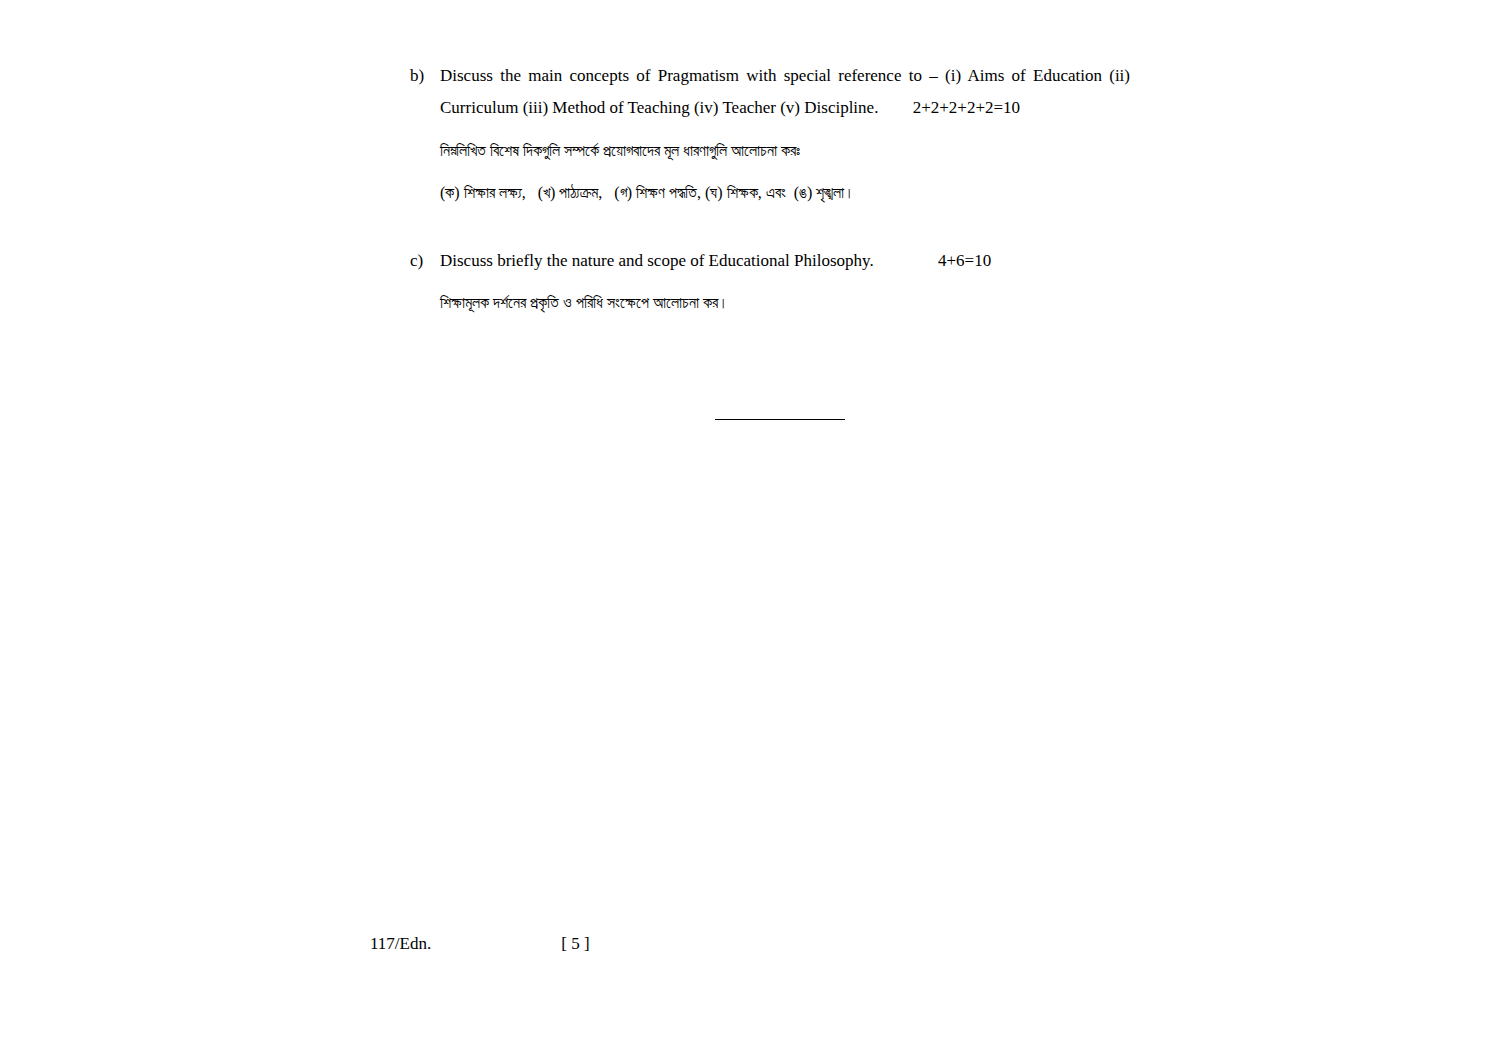b)
Discuss the main concepts of Pragmatism with special reference to – (i) Aims of Education (ii) Curriculum (iii) Method of Teaching (iv) Teacher (v) Discipline. 2+2+2+2+2=10
নিম্নলিখিত বিশেষ দিকগুলি সম্পর্কে প্রয়োগবাদের মূল ধারণাগুলি আলোচনা করঃ
(ক) শিক্ষার লক্ষ্য, (খ) পাঠ্যক্রম, (গ) শিক্ষণ পদ্ধতি, (ঘ) শিক্ষক, এবং (ঙ) শৃঙ্খলা।
c)
Discuss briefly the nature and scope of Educational Philosophy. 4+6=10
শিক্ষামূলক দর্শনের প্রকৃতি ও পরিধি সংক্ষেপে আলোচনা কর।
117/Edn.
[ 5 ]